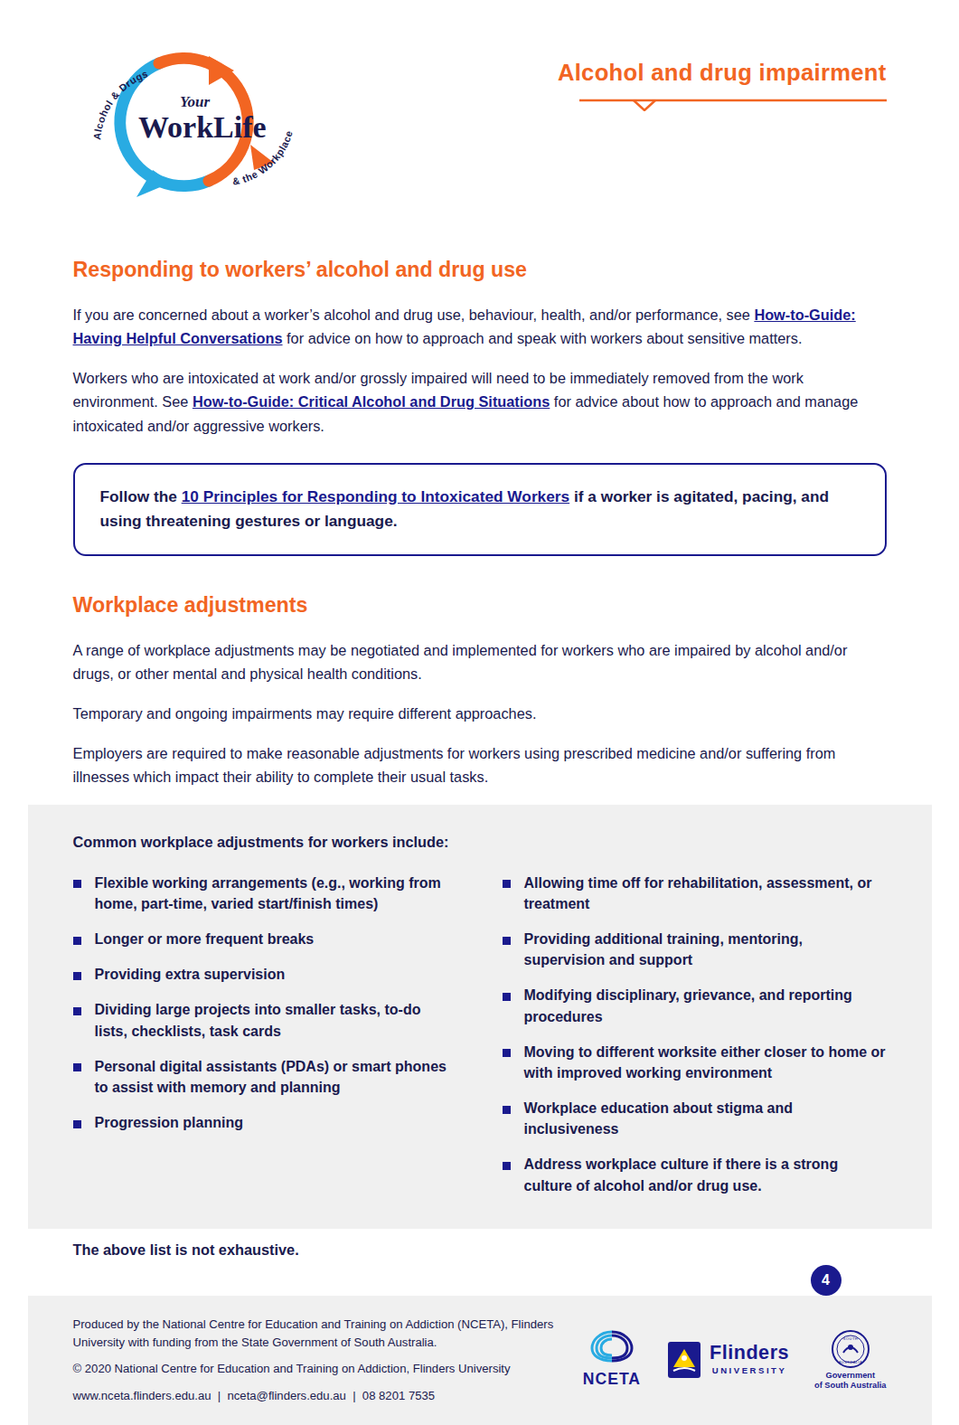Alcohol & Drugs & the Workplace Your WorkLife
Alcohol and drug impairment
Responding to workers’ alcohol and drug use
If you are concerned about a worker’s alcohol and drug use, behaviour, health, and/or performance, see How-to-Guide: Having Helpful Conversations for advice on how to approach and speak with workers about sensitive matters.
Workers who are intoxicated at work and/or grossly impaired will need to be immediately removed from the work environment. See How-to-Guide: Critical Alcohol and Drug Situations for advice about how to approach and manage intoxicated and/or aggressive workers.
Follow the 10 Principles for Responding to Intoxicated Workers if a worker is agitated, pacing, and using threatening gestures or language.
Workplace adjustments
A range of workplace adjustments may be negotiated and implemented for workers who are impaired by alcohol and/or drugs, or other mental and physical health conditions.
Temporary and ongoing impairments may require different approaches.
Employers are required to make reasonable adjustments for workers using prescribed medicine and/or suffering from illnesses which impact their ability to complete their usual tasks.
Common workplace adjustments for workers include:
Flexible working arrangements (e.g., working from home, part-time, varied start/finish times)
Longer or more frequent breaks
Providing extra supervision
Dividing large projects into smaller tasks, to-do lists, checklists, task cards
Personal digital assistants (PDAs) or smart phones to assist with memory and planning
Progression planning
Allowing time off for rehabilitation, assessment, or treatment
Providing additional training, mentoring, supervision and support
Modifying disciplinary, grievance, and reporting procedures
Moving to different worksite either closer to home or with improved working environment
Workplace education about stigma and inclusiveness
Address workplace culture if there is a strong culture of alcohol and/or drug use.
The above list is not exhaustive.
4
Produced by the National Centre for Education and Training on Addiction (NCETA), Flinders University with funding from the State Government of South Australia.
© 2020 National Centre for Education and Training on Addiction, Flinders University
www.nceta.flinders.edu.au | nceta@flinders.edu.au | 08 8201 7535
NCETA
Flinders
UNIVERSITY
SOUTH AUSTRALIA
Government
of South Australia